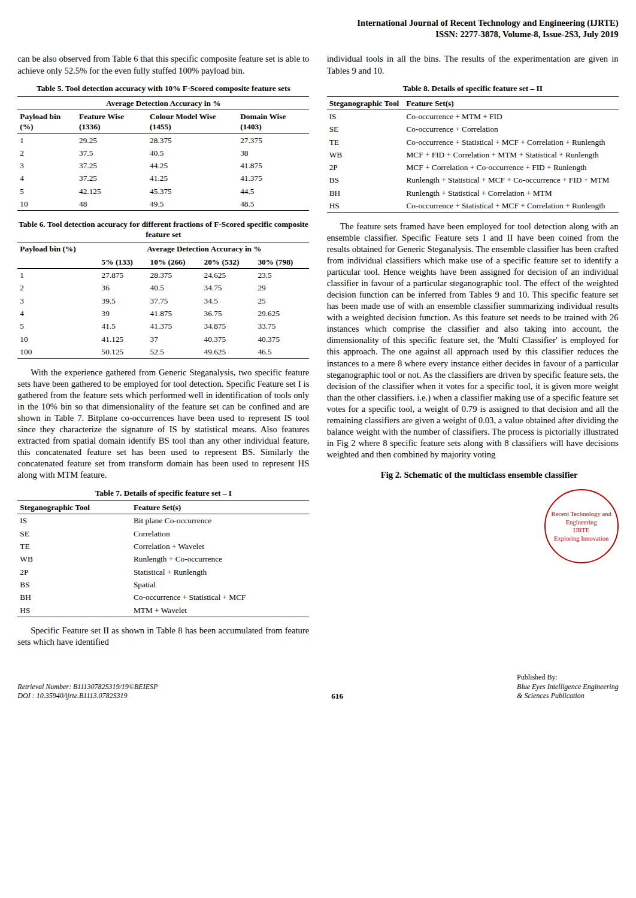International Journal of Recent Technology and Engineering (IJRTE) ISSN: 2277-3878, Volume-8, Issue-2S3, July 2019
can be also observed from Table 6 that this specific composite feature set is able to achieve only 52.5% for the even fully stuffed 100% payload bin.
Table 5. Tool detection accuracy with 10% F-Scored composite feature sets
| Average Detection Accuracy in % |
| --- |
| Payload bin (%) | Feature Wise (1336) | Colour Model Wise (1455) | Domain Wise (1403) |
| 1 | 29.25 | 28.375 | 27.375 |
| 2 | 37.5 | 40.5 | 38 |
| 3 | 37.25 | 44.25 | 41.875 |
| 4 | 37.25 | 41.25 | 41.375 |
| 5 | 42.125 | 45.375 | 44.5 |
| 10 | 48 | 49.5 | 48.5 |
Table 6. Tool detection accuracy for different fractions of F-Scored specific composite feature set
| Payload bin (%) | Average Detection Accuracy in % |
| --- | --- |
| | 5% (133) | 10% (266) | 20% (532) | 30% (798) |
| 1 | 27.875 | 28.375 | 24.625 | 23.5 |
| 2 | 36 | 40.5 | 34.75 | 29 |
| 3 | 39.5 | 37.75 | 34.5 | 25 |
| 4 | 39 | 41.875 | 36.75 | 29.625 |
| 5 | 41.5 | 41.375 | 34.875 | 33.75 |
| 10 | 41.125 | 37 | 40.375 | 40.375 |
| 100 | 50.125 | 52.5 | 49.625 | 46.5 |
With the experience gathered from Generic Steganalysis, two specific feature sets have been gathered to be employed for tool detection. Specific Feature set I is gathered from the feature sets which performed well in identification of tools only in the 10% bin so that dimensionality of the feature set can be confined and are shown in Table 7. Bitplane co-occurrences have been used to represent IS tool since they characterize the signature of IS by statistical means. Also features extracted from spatial domain identify BS tool than any other individual feature, this concatenated feature set has been used to represent BS. Similarly the concatenated feature set from transform domain has been used to represent HS along with MTM feature.
Table 7. Details of specific feature set – I
| Steganographic Tool | Feature Set(s) |
| --- | --- |
| IS | Bit plane Co-occurrence |
| SE | Correlation |
| TE | Correlation + Wavelet |
| WB | Runlength + Co-occurrence |
| 2P | Statistical + Runlength |
| BS | Spatial |
| BH | Co-occurrence + Statistical + MCF |
| HS | MTM + Wavelet |
Specific Feature set II as shown in Table 8 has been accumulated from feature sets which have identified
individual tools in all the bins. The results of the experimentation are given in Tables 9 and 10.
Table 8. Details of specific feature set – II
| Steganographic Tool | Feature Set(s) |
| --- | --- |
| IS | Co-occurrence + MTM + FID |
| SE | Co-occurrence + Correlation |
| TE | Co-occurrence + Statistical + MCF + Correlation + Runlength |
| WB | MCF + FID + Correlation + MTM + Statistical + Runlength |
| 2P | MCF + Correlation + Co-occurrence + FID + Runlength |
| BS | Runlength + Statistical + MCF + Co-occurrence + FID + MTM |
| BH | Runlength + Statistical + Correlation + MTM |
| HS | Co-occurrence + Statistical + MCF + Correlation + Runlength |
The feature sets framed have been employed for tool detection along with an ensemble classifier. Specific Feature sets I and II have been coined from the results obtained for Generic Steganalysis. The ensemble classifier has been crafted from individual classifiers which make use of a specific feature set to identify a particular tool. Hence weights have been assigned for decision of an individual classifier in favour of a particular steganographic tool. The effect of the weighted decision function can be inferred from Tables 9 and 10. This specific feature set has been made use of with an ensemble classifier summarizing individual results with a weighted decision function. As this feature set needs to be trained with 26 instances which comprise the classifier and also taking into account, the dimensionality of this specific feature set, the 'Multi Classifier' is employed for this approach. The one against all approach used by this classifier reduces the instances to a mere 8 where every instance either decides in favour of a particular steganographic tool or not. As the classifiers are driven by specific feature sets, the decision of the classifier when it votes for a specific tool, it is given more weight than the other classifiers. i.e.) when a classifier making use of a specific feature set votes for a specific tool, a weight of 0.79 is assigned to that decision and all the remaining classifiers are given a weight of 0.03, a value obtained after dividing the balance weight with the number of classifiers. The process is pictorially illustrated in Fig 2 where 8 specific feature sets along with 8 classifiers will have decisions weighted and then combined by majority voting
Fig 2. Schematic of the multiclass ensemble classifier
Recent Technology and Engineering
IJRTE
Exploring Innovation
Retrieval Number: B11130782S319/19©BEIESP
DOI : 10.35940/ijrte.B1113.0782S319
616
Published By:
Blue Eyes Intelligence Engineering
& Sciences Publication